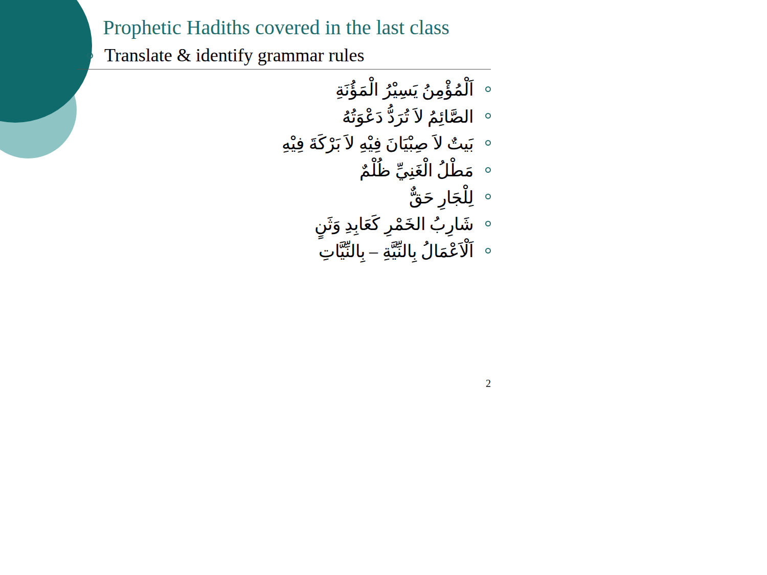Prophetic Hadiths covered in the last class
Translate & identify grammar rules
اَلْمُؤْمِنُ يَسِيْرُ الْمَؤُنَةِ
الصَّائِمُ لاَ تُرَدُّ دَعْوَتُهُ
بَيتٌ لاَ صِبْيَانَ فِيْهِ لاَ بَرْكَةَ فِيْهِ
مَطْلُ الْغَنِيِّ ظُلْمٌ
لِلْجَارِ حَقٌّ
شَارِبُ الخَمْرِ كَعَابِدِ وَثَنٍ
اَلْاَعْمَالُ بِالنِّيَّةِ – بِالنِّيَّاتِ
2